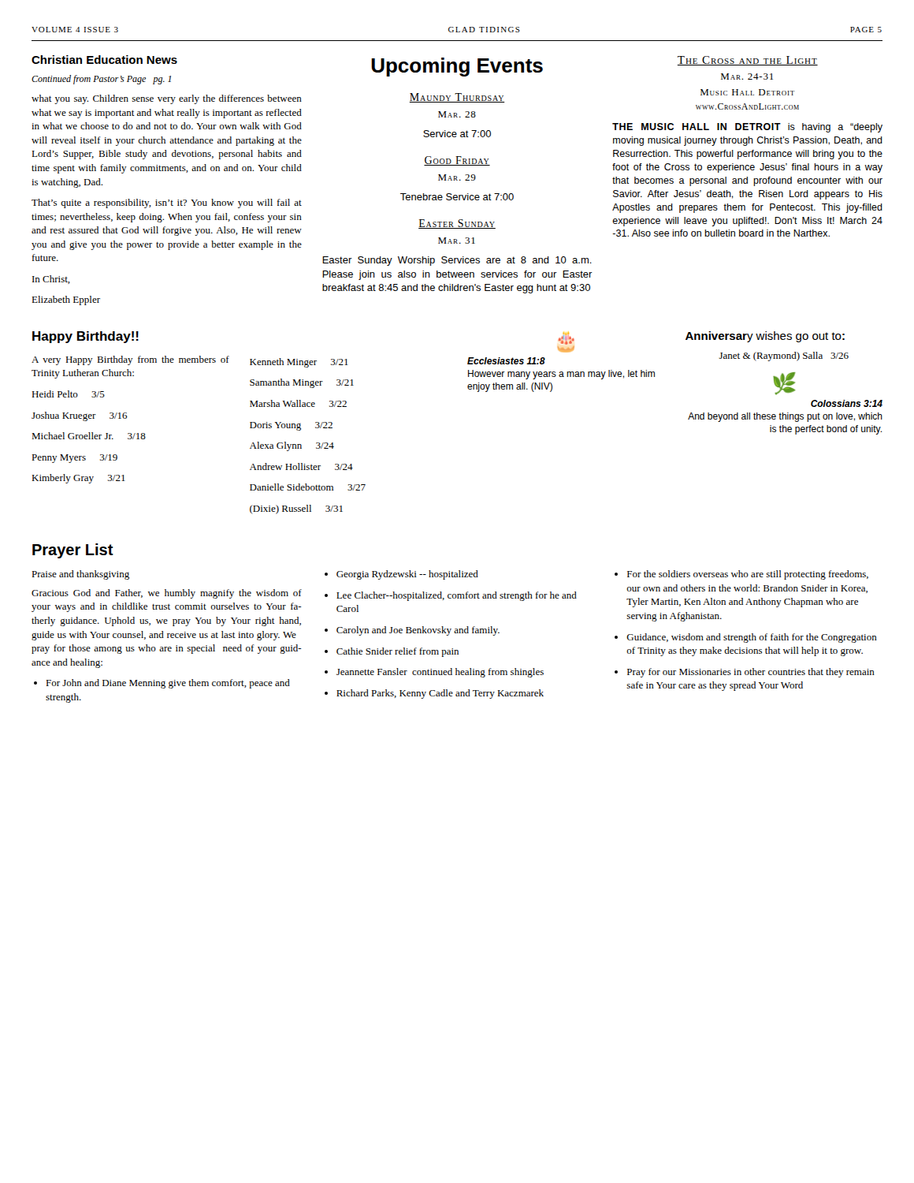VOLUME 4 ISSUE 3 GLAD TIDINGS PAGE 5
Christian Education News
Continued from Pastor’s Page pg. 1
what you say. Children sense very early the differences between what we say is important and what really is important as reflected in what we choose to do and not to do. Your own walk with God will reveal itself in your church attendance and partaking at the Lord’s Supper, Bible study and devotions, personal habits and time spent with family commitments, and on and on. Your child is watching, Dad.
That’s quite a responsibility, isn’t it? You know you will fail at times; nevertheless, keep doing. When you fail, confess your sin and rest assured that God will forgive you. Also, He will renew you and give you the power to provide a better example in the future.
In Christ,
Elizabeth Eppler
Upcoming Events
Maundy Thurdsay
Mar. 28
Service at 7:00
Good Friday
Mar. 29
Tenebrae Service at 7:00
Easter Sunday
Mar. 31
Easter Sunday Worship Services are at 8 and 10 a.m. Please join us also in between services for our Easter breakfast at 8:45 and the children's Easter egg hunt at 9:30
The Cross and the Light
Mar. 24-31
Music Hall Detroit
www.CrossAndLight.com
THE MUSIC HALL IN DETROIT is having a “deeply moving musical journey through Christ’s Passion, Death, and Resurrection. This powerful performance will bring you to the foot of the Cross to experience Jesus’ final hours in a way that becomes a personal and profound encounter with our Savior. After Jesus’ death, the Risen Lord appears to His Apostles and prepares them for Pentecost. This joy-filled experience will leave you uplifted!. Don't Miss It! March 24 -31. Also see info on bulletin board in the Narthex.
Happy Birthday!!
A very Happy Birthday from the members of Trinity Lutheran Church:
Heidi Pelto 3/5
Joshua Krueger 3/16
Michael Groeller Jr. 3/18
Penny Myers 3/19
Kimberly Gray 3/21
Kenneth Minger 3/21
Samantha Minger 3/21
Marsha Wallace 3/22
Doris Young 3/22
Alexa Glynn 3/24
Andrew Hollister 3/24
Danielle Sidebottom 3/27
(Dixie) Russell 3/31
🎂
Ecclesiastes 11:8
However many years a man may live, let him enjoy them all. (NIV)
Anniversary wishes go out to:
Janet & (Raymond) Salla 3/26
🌿
Colossians 3:14
And beyond all these things put on love, which is the perfect bond of unity.
Prayer List
Praise and thanksgiving
Gracious God and Father, we humbly magnify the wisdom of your ways and in childlike trust commit ourselves to Your fatherly guidance. Uphold us, we pray You by Your right hand, guide us with Your counsel, and receive us at last into glory. We pray for those among us who are in special need of your guidance and healing:
For John and Diane Menning give them comfort, peace and strength.
Georgia Rydzewski -- hospitalized
Lee Clacher--hospitalized, comfort and strength for he and Carol
Carolyn and Joe Benkovsky and family.
Cathie Snider relief from pain
Jeannette Fansler continued healing from shingles
Richard Parks, Kenny Cadle and Terry Kaczmarek
For the soldiers overseas who are still protecting freedoms, our own and others in the world: Brandon Snider in Korea, Tyler Martin, Ken Alton and Anthony Chapman who are serving in Afghanistan.
Guidance, wisdom and strength of faith for the Congregation of Trinity as they make decisions that will help it to grow.
Pray for our Missionaries in other countries that they remain safe in Your care as they spread Your Word